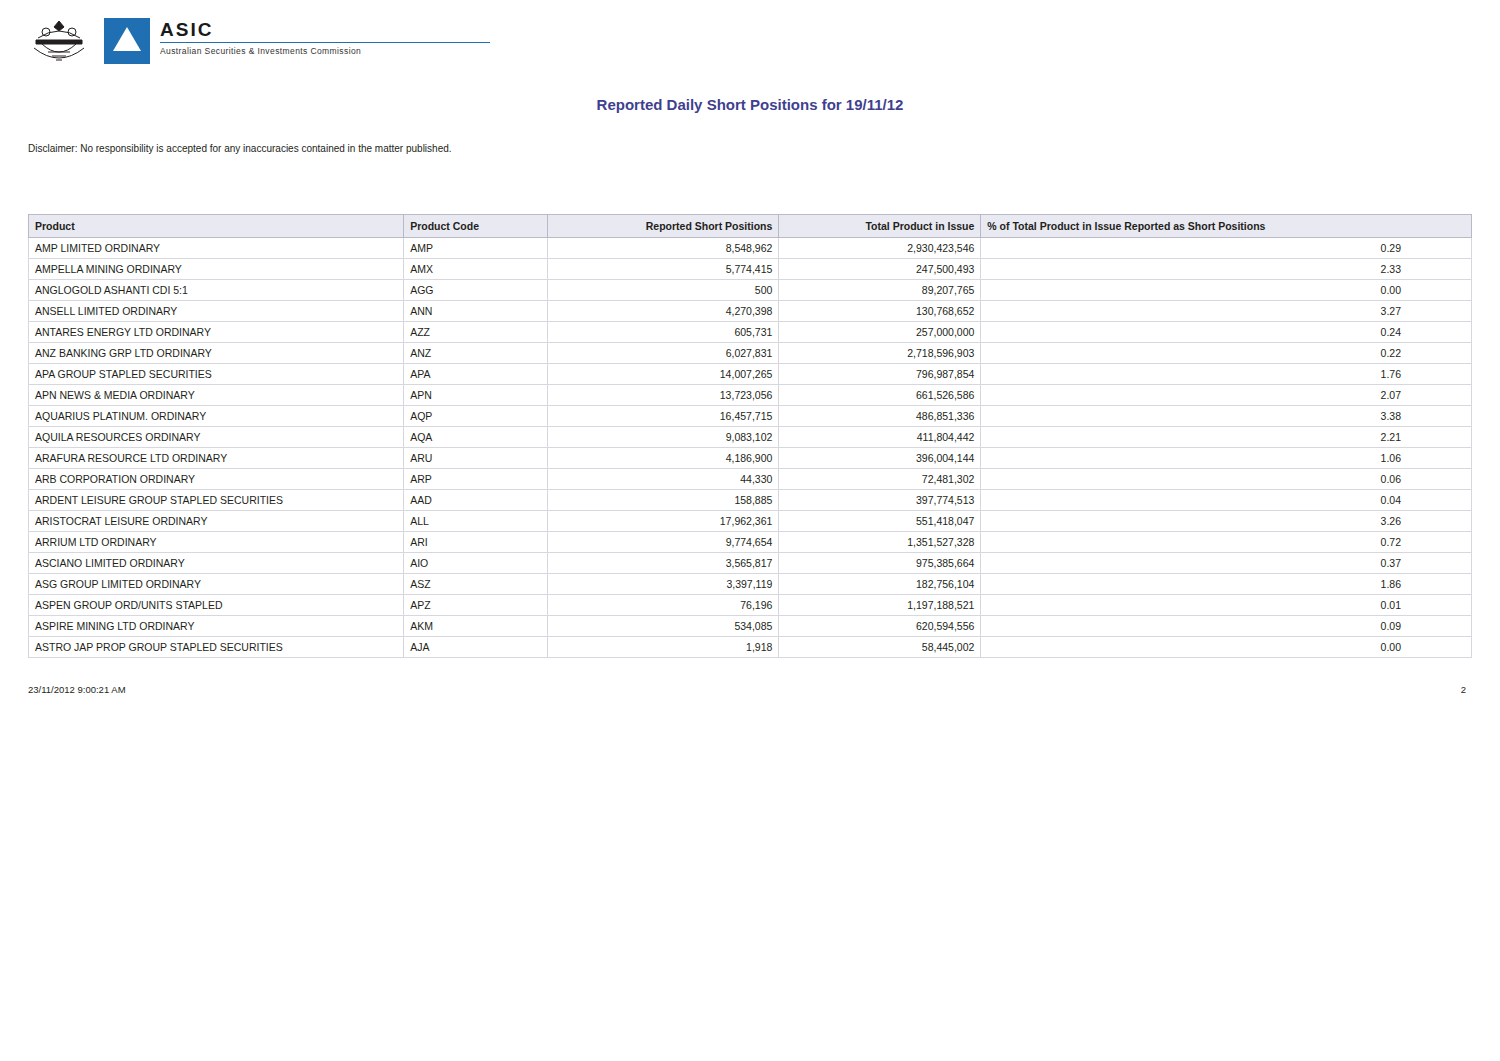ASIC
Australian Securities & Investments Commission
Reported Daily Short Positions for 19/11/12
Disclaimer: No responsibility is accepted for any inaccuracies contained in the matter published.
| Product | Product Code | Reported Short Positions | Total Product in Issue | % of Total Product in Issue Reported as Short Positions |
| --- | --- | --- | --- | --- |
| AMP LIMITED ORDINARY | AMP | 8,548,962 | 2,930,423,546 | 0.29 |
| AMPELLA MINING ORDINARY | AMX | 5,774,415 | 247,500,493 | 2.33 |
| ANGLOGOLD ASHANTI CDI 5:1 | AGG | 500 | 89,207,765 | 0.00 |
| ANSELL LIMITED ORDINARY | ANN | 4,270,398 | 130,768,652 | 3.27 |
| ANTARES ENERGY LTD ORDINARY | AZZ | 605,731 | 257,000,000 | 0.24 |
| ANZ BANKING GRP LTD ORDINARY | ANZ | 6,027,831 | 2,718,596,903 | 0.22 |
| APA GROUP STAPLED SECURITIES | APA | 14,007,265 | 796,987,854 | 1.76 |
| APN NEWS & MEDIA ORDINARY | APN | 13,723,056 | 661,526,586 | 2.07 |
| AQUARIUS PLATINUM. ORDINARY | AQP | 16,457,715 | 486,851,336 | 3.38 |
| AQUILA RESOURCES ORDINARY | AQA | 9,083,102 | 411,804,442 | 2.21 |
| ARAFURA RESOURCE LTD ORDINARY | ARU | 4,186,900 | 396,004,144 | 1.06 |
| ARB CORPORATION ORDINARY | ARP | 44,330 | 72,481,302 | 0.06 |
| ARDENT LEISURE GROUP STAPLED SECURITIES | AAD | 158,885 | 397,774,513 | 0.04 |
| ARISTOCRAT LEISURE ORDINARY | ALL | 17,962,361 | 551,418,047 | 3.26 |
| ARRIUM LTD ORDINARY | ARI | 9,774,654 | 1,351,527,328 | 0.72 |
| ASCIANO LIMITED ORDINARY | AIO | 3,565,817 | 975,385,664 | 0.37 |
| ASG GROUP LIMITED ORDINARY | ASZ | 3,397,119 | 182,756,104 | 1.86 |
| ASPEN GROUP ORD/UNITS STAPLED | APZ | 76,196 | 1,197,188,521 | 0.01 |
| ASPIRE MINING LTD ORDINARY | AKM | 534,085 | 620,594,556 | 0.09 |
| ASTRO JAP PROP GROUP STAPLED SECURITIES | AJA | 1,918 | 58,445,002 | 0.00 |
23/11/2012 9:00:21 AM
2